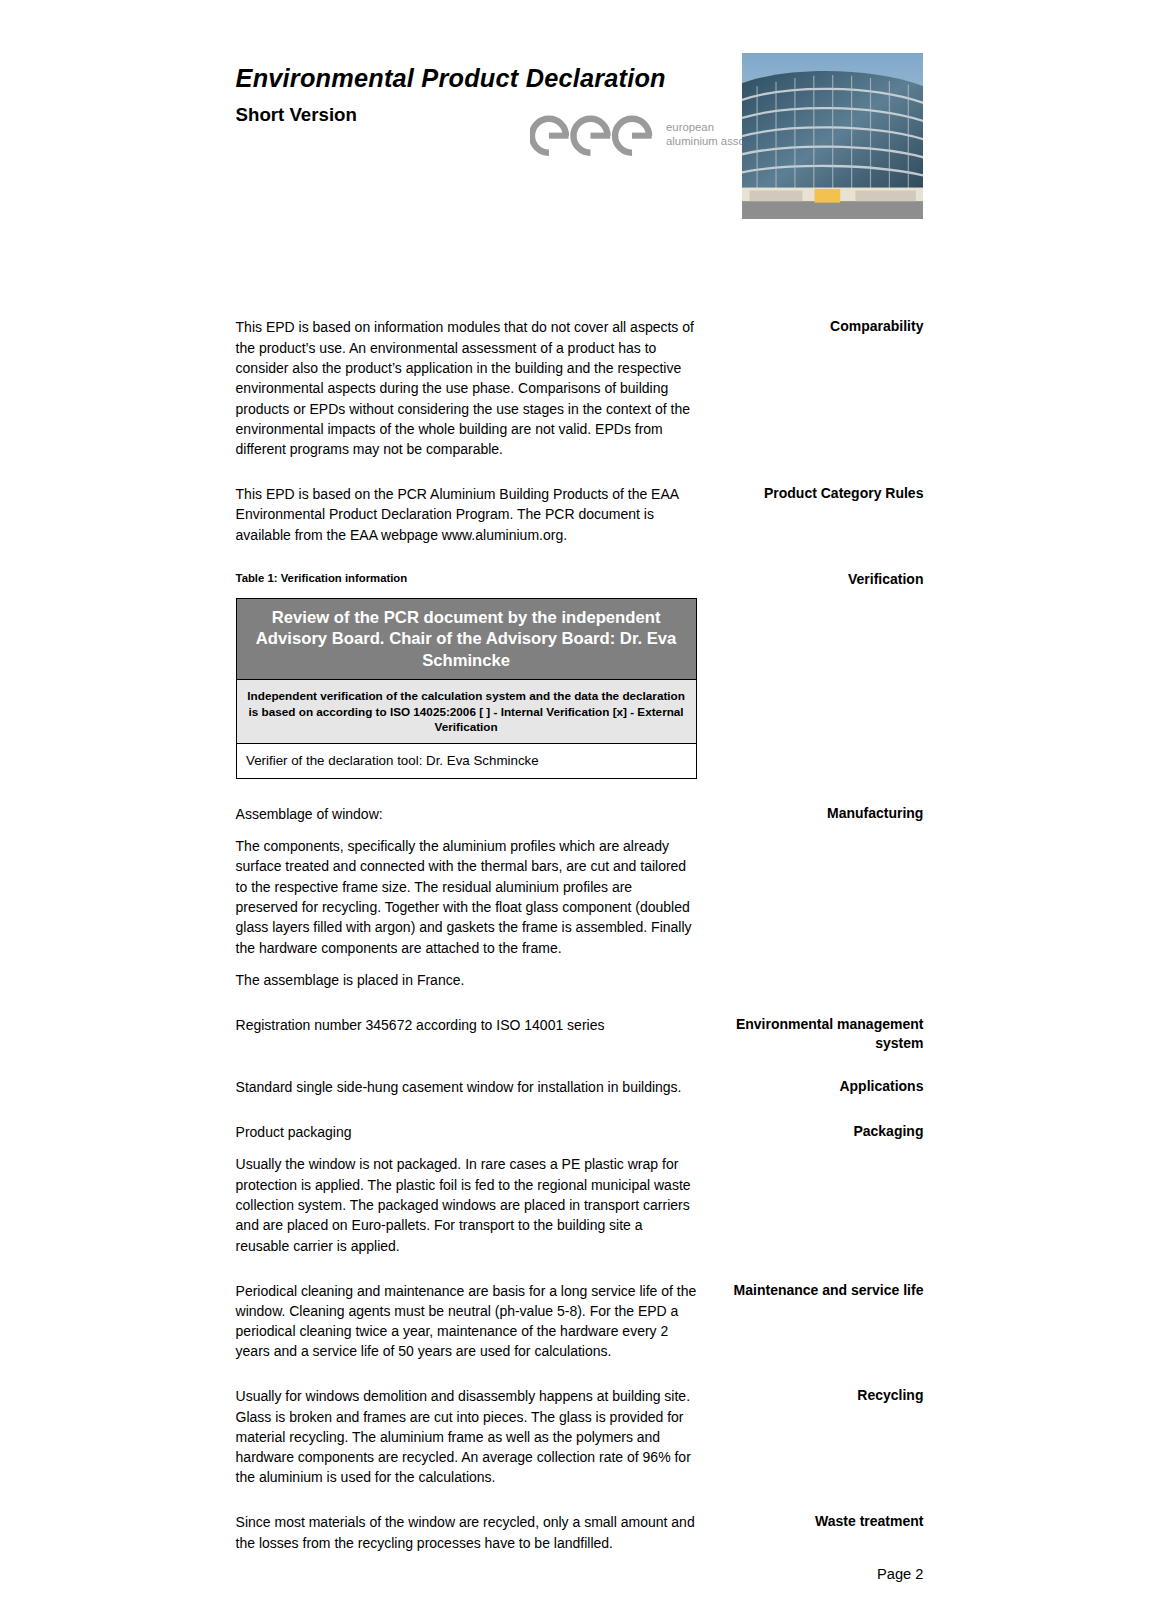Environmental Product Declaration
Short Version
European Aluminium Association european aluminium association
Modern curved aluminium and glass building
This EPD is based on information modules that do not cover all aspects of the product’s use. An environmental assessment of a product has to consider also the product’s application in the building and the respective environmental aspects during the use phase. Comparisons of building products or EPDs without considering the use stages in the context of the environmental impacts of the whole building are not valid. EPDs from different programs may not be comparable.
Comparability
This EPD is based on the PCR Aluminium Building Products of the EAA Environmental Product Declaration Program. The PCR document is available from the EAA webpage www.aluminium.org.
Product Category Rules
Table 1: Verification information
| Review of the PCR document by the independent Advisory Board. Chair of the Advisory Board: Dr. Eva Schmincke |
| Independent verification of the calculation system and the data the declaration is based on according to ISO 14025:2006 [ ] - Internal Verification [x] - External Verification |
| Verifier of the declaration tool: Dr. Eva Schmincke |
Verification
Assemblage of window:
The components, specifically the aluminium profiles which are already surface treated and connected with the thermal bars, are cut and tailored to the respective frame size. The residual aluminium profiles are preserved for recycling. Together with the float glass component (doubled glass layers filled with argon) and gaskets the frame is assembled. Finally the hardware components are attached to the frame.
The assemblage is placed in France.
Manufacturing
Registration number 345672 according to ISO 14001 series
Environmental management
system
Standard single side-hung casement window for installation in buildings.
Applications
Product packaging
Usually the window is not packaged. In rare cases a PE plastic wrap for protection is applied. The plastic foil is fed to the regional municipal waste collection system. The packaged windows are placed in transport carriers and are placed on Euro-pallets. For transport to the building site a reusable carrier is applied.
Packaging
Periodical cleaning and maintenance are basis for a long service life of the window. Cleaning agents must be neutral (ph-value 5-8). For the EPD a periodical cleaning twice a year, maintenance of the hardware every 2 years and a service life of 50 years are used for calculations.
Maintenance and service life
Usually for windows demolition and disassembly happens at building site. Glass is broken and frames are cut into pieces. The glass is provided for material recycling. The aluminium frame as well as the polymers and hardware components are recycled. An average collection rate of 96% for the aluminium is used for the calculations.
Recycling
Since most materials of the window are recycled, only a small amount and the losses from the recycling processes have to be landfilled.
Waste treatment
Page 2